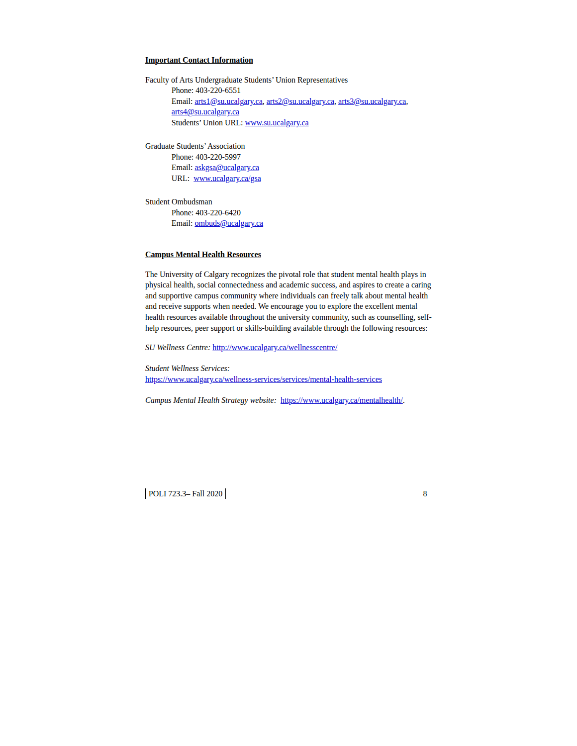Important Contact Information
Faculty of Arts Undergraduate Students’ Union Representatives
Phone: 403-220-6551
Email: arts1@su.ucalgary.ca, arts2@su.ucalgary.ca, arts3@su.ucalgary.ca,
arts4@su.ucalgary.ca
Students’ Union URL: www.su.ucalgary.ca
Graduate Students’ Association
Phone: 403-220-5997
Email: askgsa@ucalgary.ca
URL: www.ucalgary.ca/gsa
Student Ombudsman
Phone: 403-220-6420
Email: ombuds@ucalgary.ca
Campus Mental Health Resources
The University of Calgary recognizes the pivotal role that student mental health plays in physical health, social connectedness and academic success, and aspires to create a caring and supportive campus community where individuals can freely talk about mental health and receive supports when needed. We encourage you to explore the excellent mental health resources available throughout the university community, such as counselling, self-help resources, peer support or skills-building available through the following resources:
SU Wellness Centre: http://www.ucalgary.ca/wellnesscentre/
Student Wellness Services:
https://www.ucalgary.ca/wellness-services/services/mental-health-services
Campus Mental Health Strategy website: https://www.ucalgary.ca/mentalhealth/.
POLI 723.3– Fall 2020 8